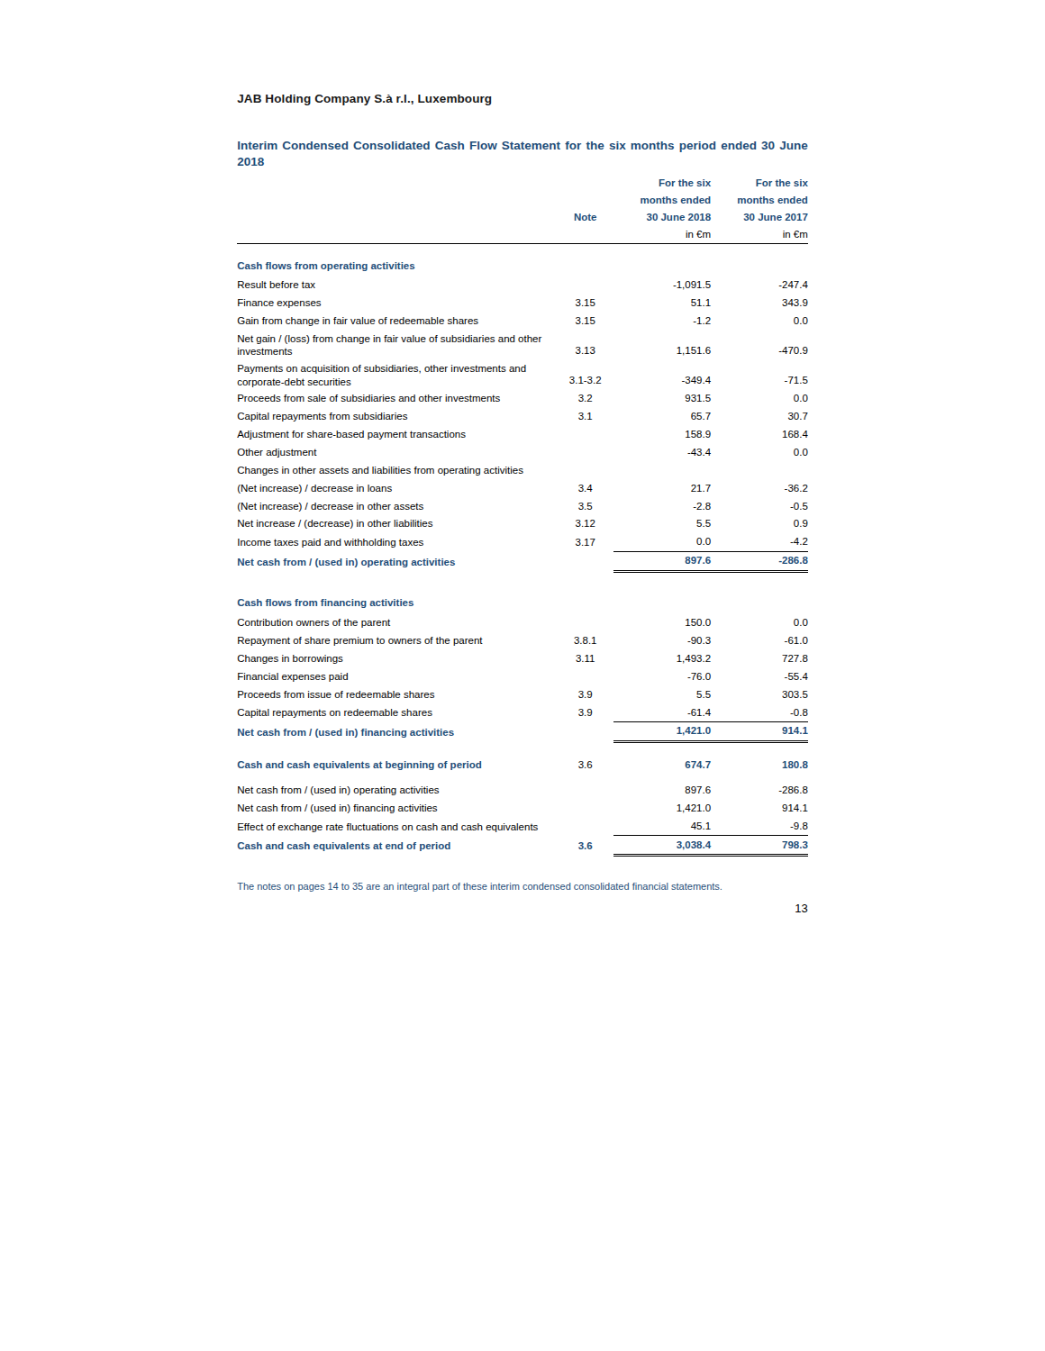JAB Holding Company S.à r.l., Luxembourg
Interim Condensed Consolidated Cash Flow Statement for the six months period ended 30 June 2018
| | | For the six | For the six |
| | | months ended | months ended |
| | Note | 30 June 2018 | 30 June 2017 |
| | | in €m | in €m |
| Cash flows from operating activities | | | |
| Result before tax | | -1,091.5 | -247.4 |
| Finance expenses | 3.15 | 51.1 | 343.9 |
| Gain from change in fair value of redeemable shares | 3.15 | -1.2 | 0.0 |
| Net gain / (loss) from change in fair value of subsidiaries and other investments | 3.13 | 1,151.6 | -470.9 |
| Payments on acquisition of subsidiaries, other investments and corporate-debt securities | 3.1-3.2 | -349.4 | -71.5 |
| Proceeds from sale of subsidiaries and other investments | 3.2 | 931.5 | 0.0 |
| Capital repayments from subsidiaries | 3.1 | 65.7 | 30.7 |
| Adjustment for share-based payment transactions | | 158.9 | 168.4 |
| Other adjustment | | -43.4 | 0.0 |
| Changes in other assets and liabilities from operating activities | | | |
| (Net increase) / decrease in loans | 3.4 | 21.7 | -36.2 |
| (Net increase) / decrease in other assets | 3.5 | -2.8 | -0.5 |
| Net increase / (decrease) in other liabilities | 3.12 | 5.5 | 0.9 |
| Income taxes paid and withholding taxes | 3.17 | 0.0 | -4.2 |
| Net cash from / (used in) operating activities | | 897.6 | -286.8 |
| Cash flows from financing activities | | | |
| Contribution owners of the parent | | 150.0 | 0.0 |
| Repayment of share premium to owners of the parent | 3.8.1 | -90.3 | -61.0 |
| Changes in borrowings | 3.11 | 1,493.2 | 727.8 |
| Financial expenses paid | | -76.0 | -55.4 |
| Proceeds from issue of redeemable shares | 3.9 | 5.5 | 303.5 |
| Capital repayments on redeemable shares | 3.9 | -61.4 | -0.8 |
| Net cash from / (used in) financing activities | | 1,421.0 | 914.1 |
| Cash and cash equivalents at beginning of period | 3.6 | 674.7 | 180.8 |
| Net cash from / (used in) operating activities | | 897.6 | -286.8 |
| Net cash from / (used in) financing activities | | 1,421.0 | 914.1 |
| Effect of exchange rate fluctuations on cash and cash equivalents | | 45.1 | -9.8 |
| Cash and cash equivalents at end of period | 3.6 | 3,038.4 | 798.3 |
The notes on pages 14 to 35 are an integral part of these interim condensed consolidated financial statements.
13